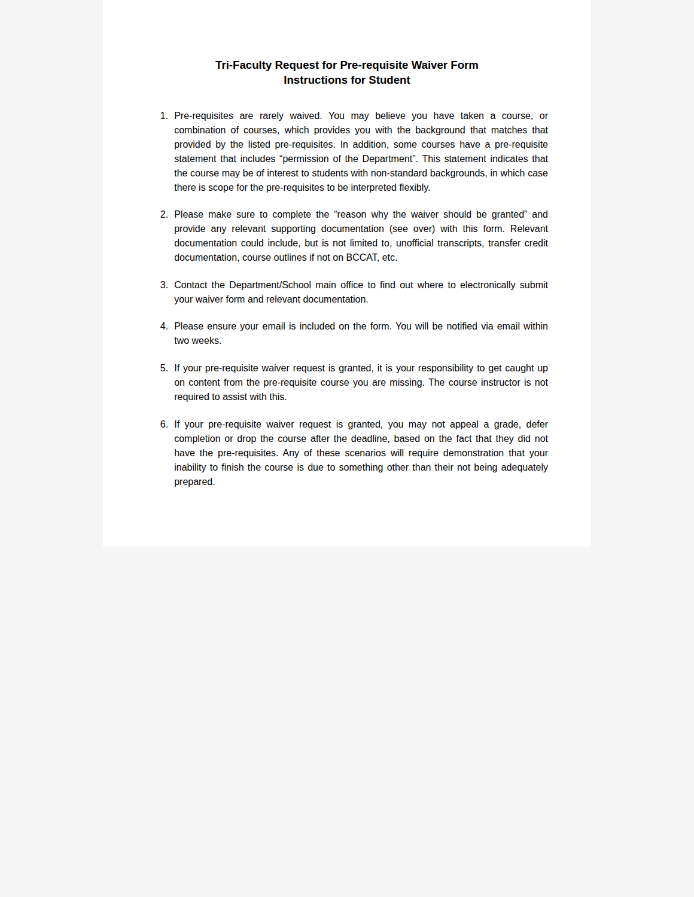Tri-Faculty Request for Pre-requisite Waiver FormInstructions for Student
Pre-requisites are rarely waived. You may believe you have taken a course, or combination of courses, which provides you with the background that matches that provided by the listed pre-requisites. In addition, some courses have a pre-requisite statement that includes “permission of the Department”. This statement indicates that the course may be of interest to students with non-standard backgrounds, in which case there is scope for the pre-requisites to be interpreted flexibly.
Please make sure to complete the “reason why the waiver should be granted” and provide any relevant supporting documentation (see over) with this form. Relevant documentation could include, but is not limited to, unofficial transcripts, transfer credit documentation, course outlines if not on BCCAT, etc.
Contact the Department/School main office to find out where to electronically submit your waiver form and relevant documentation.
Please ensure your email is included on the form. You will be notified via email within two weeks.
If your pre-requisite waiver request is granted, it is your responsibility to get caught up on content from the pre-requisite course you are missing. The course instructor is not required to assist with this.
If your pre-requisite waiver request is granted, you may not appeal a grade, defer completion or drop the course after the deadline, based on the fact that they did not have the pre-requisites. Any of these scenarios will require demonstration that your inability to finish the course is due to something other than their not being adequately prepared.